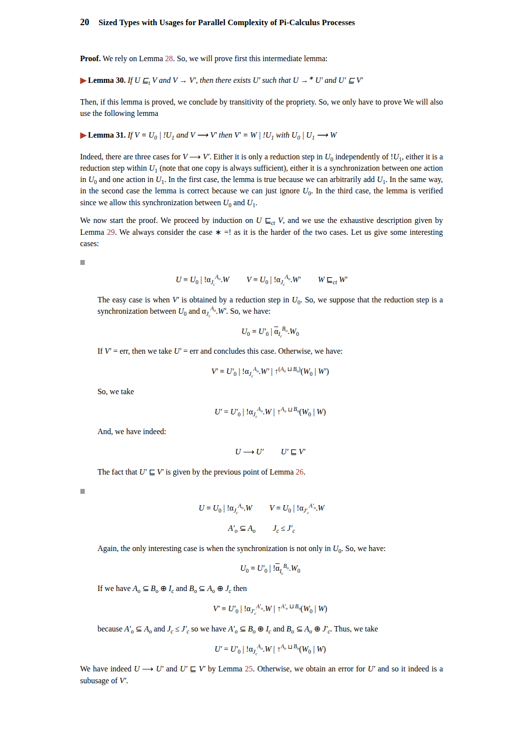20 Sized Types with Usages for Parallel Complexity of Pi-Calculus Processes
Proof. We rely on Lemma 28. So, we will prove first this intermediate lemma:
▶ Lemma 30. If U ⊑t V and V → V′, then there exists U′ such that U →∗ U′ and U′ ⊑ V′
Then, if this lemma is proved, we conclude by transitivity of the propriety. So, we only have to prove We will also use the following lemma
▶ Lemma 31. If V ≡ U0 | !U1 and V ⟶ V′ then V′ ≡ W | !U1 with U0 | U1 ⟶ W
Indeed, there are three cases for V ⟶ V′. Either it is only a reduction step in U0 independently of !U1, either it is a reduction step within U1 (note that one copy is always sufficient), either it is a synchronization between one action in U0 and one action in U1. In the first case, the lemma is true because we can arbitrarily add U1. In the same way, in the second case the lemma is correct because we can just ignore U0. In the third case, the lemma is verified since we allow this synchronization between U0 and U1.
We now start the proof. We proceed by induction on U ⊑ct V, and we use the exhaustive description given by Lemma 29. We always consider the case ∗ =! as it is the harder of the two cases. Let us give some interesting cases:
U ≡ U0 | !αJcAo.W V ≡ U0 | !αJcAo.W′ W ⊑ct W′
The easy case is when V′ is obtained by a reduction step in U0. So, we suppose that the reduction step is a synchronization between U0 and αJcAo.W′. So, we have:
U0 ≡ U′0 | αIcBo.W0
If V′ = err, then we take U′ = err and concludes this case. Otherwise, we have:
V′ ≡ U′0 | !αJcAo.W′ | ↑(Ao ⊔ Bo)(W0 | W′)
So, we take
U′ = U′0 | !αJcAo.W | ↑Ao ⊔ Bo(W0 | W)
And, we have indeed:
U ⟶ U′ U′ ⊑ V′
The fact that U′ ⊑ V′ is given by the previous point of Lemma 26.
U ≡ U0 | !αJcAo.W V ≡ U0 | !αJ′cA′o.W
A′o ⊆ Ao Jc ≤ J′c
Again, the only interesting case is when the synchronization is not only in U0. So, we have:
U0 ≡ U′0 | !αIcBo.W0
If we have Ao ⊆ Bo ⊕ Ic and Bo ⊆ Ao ⊕ Jc then
V′ ≡ U′0 | !αJ′cA′o.W | ↑A′o ⊔ Bo(W0 | W)
because A′o ⊆ Ao and Jc ≤ J′c so we have A′o ⊆ Bo ⊕ Ic and Bo ⊆ Ao ⊕ J′c. Thus, we take
U′ = U′0 | !αJcAo.W | ↑Ao ⊔ Bo(W0 | W)
We have indeed U ⟶ U′ and U′ ⊑ V′ by Lemma 25. Otherwise, we obtain an error for U′ and so it indeed is a subusage of V′.